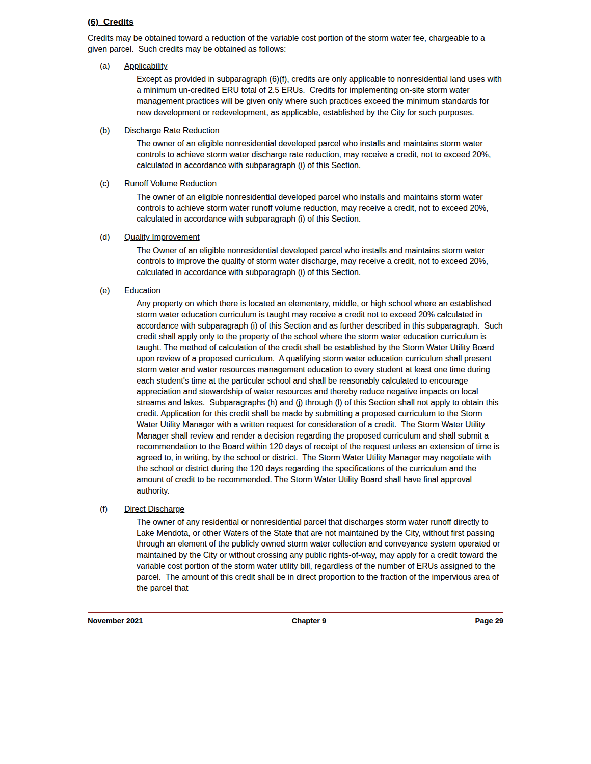(6) Credits
Credits may be obtained toward a reduction of the variable cost portion of the storm water fee, chargeable to a given parcel. Such credits may be obtained as follows:
(a) Applicability Except as provided in subparagraph (6)(f), credits are only applicable to nonresidential land uses with a minimum un-credited ERU total of 2.5 ERUs. Credits for implementing on-site storm water management practices will be given only where such practices exceed the minimum standards for new development or redevelopment, as applicable, established by the City for such purposes.
(b) Discharge Rate Reduction The owner of an eligible nonresidential developed parcel who installs and maintains storm water controls to achieve storm water discharge rate reduction, may receive a credit, not to exceed 20%, calculated in accordance with subparagraph (i) of this Section.
(c) Runoff Volume Reduction The owner of an eligible nonresidential developed parcel who installs and maintains storm water controls to achieve storm water runoff volume reduction, may receive a credit, not to exceed 20%, calculated in accordance with subparagraph (i) of this Section.
(d) Quality Improvement The Owner of an eligible nonresidential developed parcel who installs and maintains storm water controls to improve the quality of storm water discharge, may receive a credit, not to exceed 20%, calculated in accordance with subparagraph (i) of this Section.
(e) Education Any property on which there is located an elementary, middle, or high school where an established storm water education curriculum is taught may receive a credit not to exceed 20% calculated in accordance with subparagraph (i) of this Section and as further described in this subparagraph. Such credit shall apply only to the property of the school where the storm water education curriculum is taught. The method of calculation of the credit shall be established by the Storm Water Utility Board upon review of a proposed curriculum. A qualifying storm water education curriculum shall present storm water and water resources management education to every student at least one time during each student's time at the particular school and shall be reasonably calculated to encourage appreciation and stewardship of water resources and thereby reduce negative impacts on local streams and lakes. Subparagraphs (h) and (j) through (l) of this Section shall not apply to obtain this credit. Application for this credit shall be made by submitting a proposed curriculum to the Storm Water Utility Manager with a written request for consideration of a credit. The Storm Water Utility Manager shall review and render a decision regarding the proposed curriculum and shall submit a recommendation to the Board within 120 days of receipt of the request unless an extension of time is agreed to, in writing, by the school or district. The Storm Water Utility Manager may negotiate with the school or district during the 120 days regarding the specifications of the curriculum and the amount of credit to be recommended. The Storm Water Utility Board shall have final approval authority.
(f) Direct Discharge The owner of any residential or nonresidential parcel that discharges storm water runoff directly to Lake Mendota, or other Waters of the State that are not maintained by the City, without first passing through an element of the publicly owned storm water collection and conveyance system operated or maintained by the City or without crossing any public rights-of-way, may apply for a credit toward the variable cost portion of the storm water utility bill, regardless of the number of ERUs assigned to the parcel. The amount of this credit shall be in direct proportion to the fraction of the impervious area of the parcel that
November 2021 Chapter 9 Page 29